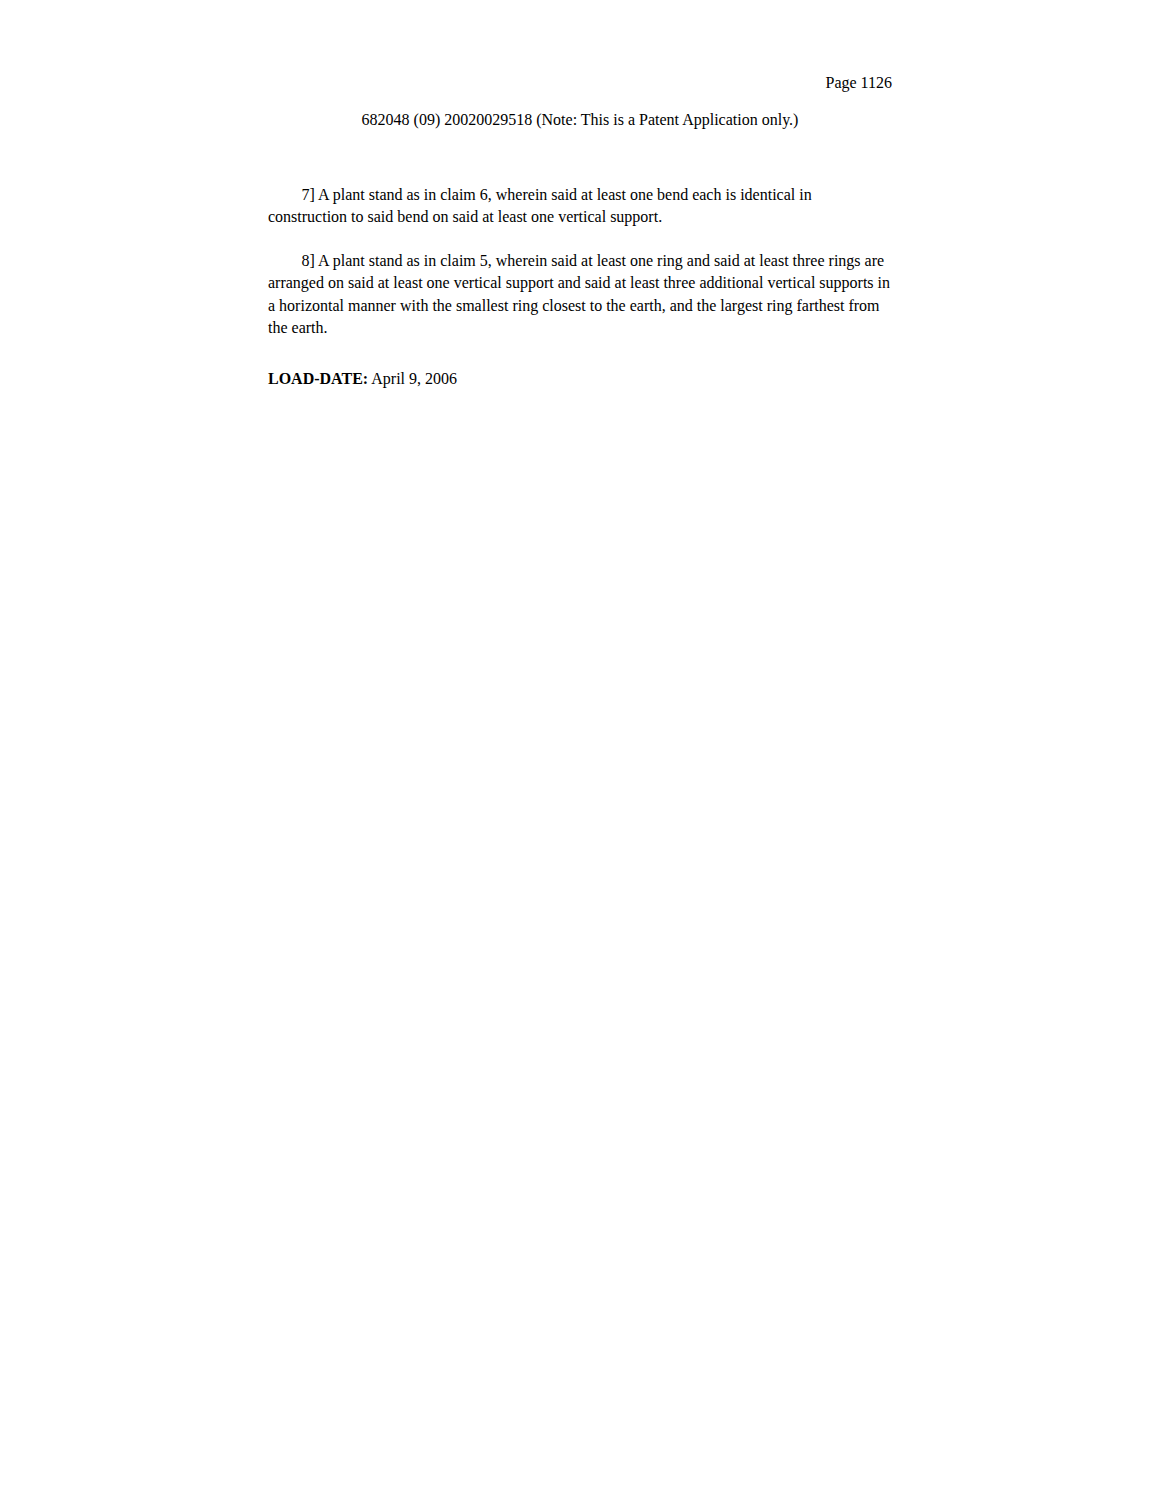Page 1126
682048 (09) 20020029518 (Note: This is a Patent Application only.)
7] A plant stand as in claim 6, wherein said at least one bend each is identical in construction to said bend on said at least one vertical support.
8] A plant stand as in claim 5, wherein said at least one ring and said at least three rings are arranged on said at least one vertical support and said at least three additional vertical supports in a horizontal manner with the smallest ring closest to the earth, and the largest ring farthest from the earth.
LOAD-DATE: April 9, 2006